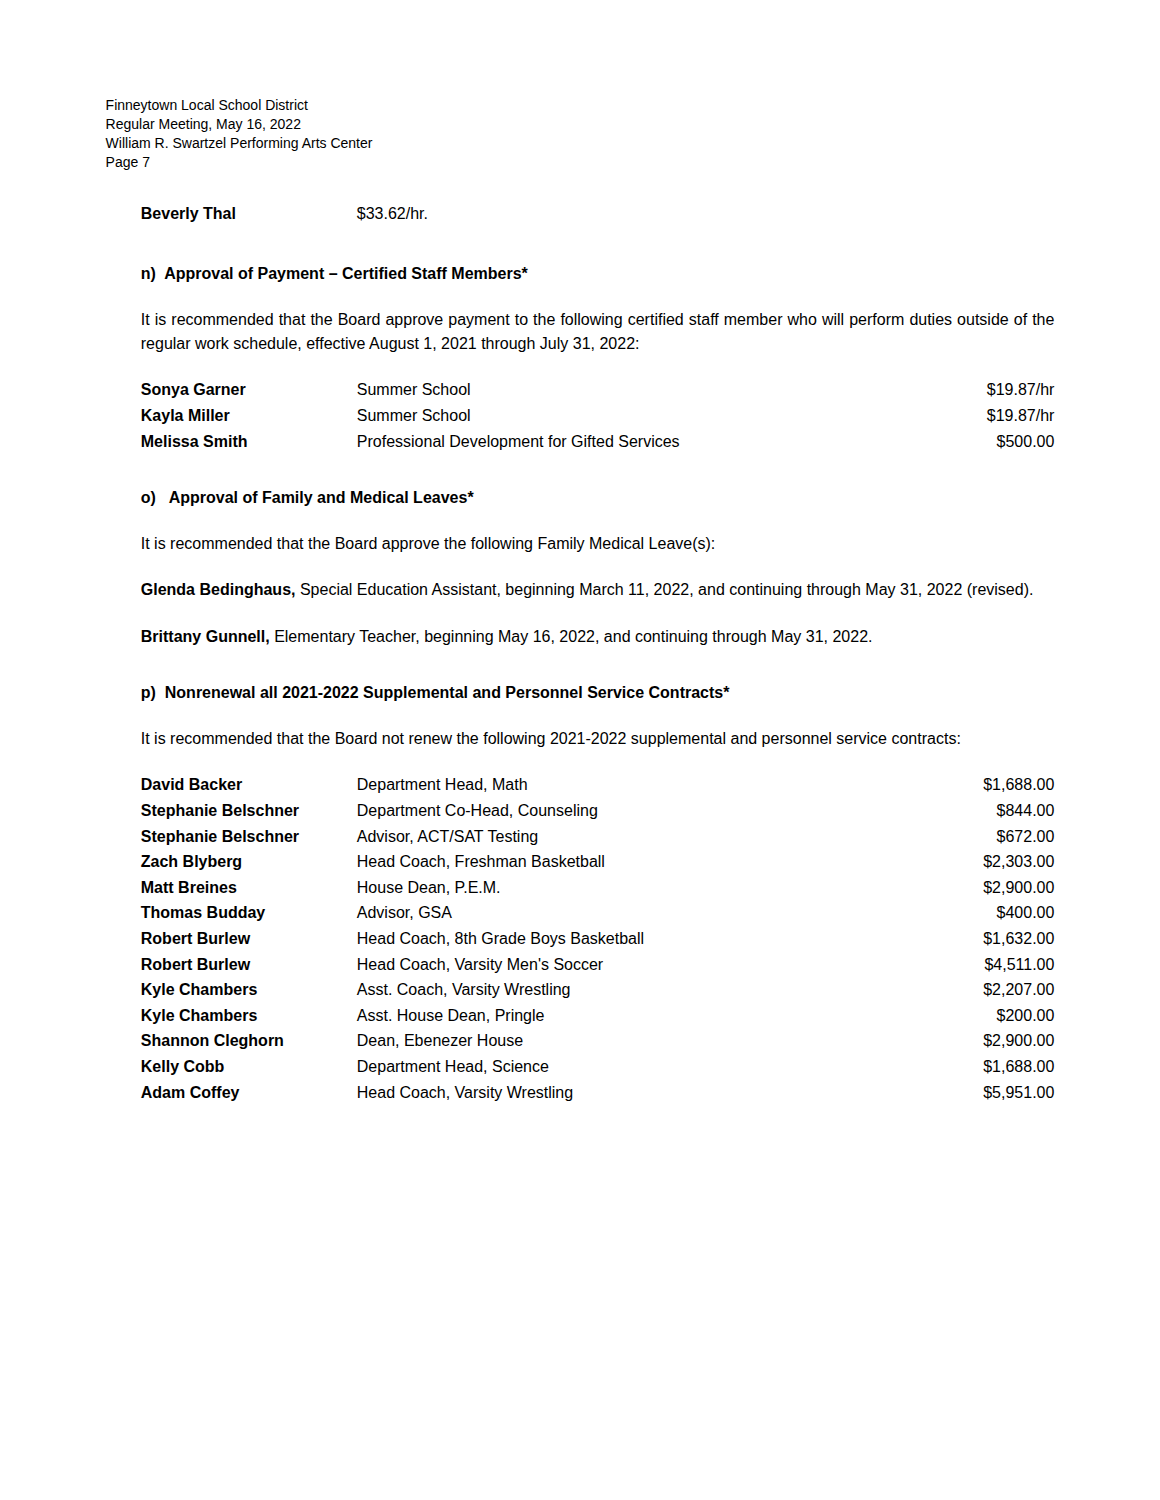Finneytown Local School District
Regular Meeting, May 16, 2022
William R. Swartzel Performing Arts Center
Page 7
Beverly Thal $33.62/hr.
n) Approval of Payment – Certified Staff Members*
It is recommended that the Board approve payment to the following certified staff member who will perform duties outside of the regular work schedule, effective August 1, 2021 through July 31, 2022:
Sonya Garner Summer School $19.87/hr
Kayla Miller Summer School $19.87/hr
Melissa Smith Professional Development for Gifted Services $500.00
o) Approval of Family and Medical Leaves*
It is recommended that the Board approve the following Family Medical Leave(s):
Glenda Bedinghaus, Special Education Assistant, beginning March 11, 2022, and continuing through May 31, 2022 (revised).
Brittany Gunnell, Elementary Teacher, beginning May 16, 2022, and continuing through May 31, 2022.
p) Nonrenewal all 2021-2022 Supplemental and Personnel Service Contracts*
It is recommended that the Board not renew the following 2021-2022 supplemental and personnel service contracts:
David Backer Department Head, Math $1,688.00
Stephanie Belschner Department Co-Head, Counseling $844.00
Stephanie Belschner Advisor, ACT/SAT Testing $672.00
Zach Blyberg Head Coach, Freshman Basketball $2,303.00
Matt Breines House Dean, P.E.M. $2,900.00
Thomas Budday Advisor, GSA $400.00
Robert Burlew Head Coach, 8th Grade Boys Basketball $1,632.00
Robert Burlew Head Coach, Varsity Men's Soccer $4,511.00
Kyle Chambers Asst. Coach, Varsity Wrestling $2,207.00
Kyle Chambers Asst. House Dean, Pringle $200.00
Shannon Cleghorn Dean, Ebenezer House $2,900.00
Kelly Cobb Department Head, Science $1,688.00
Adam Coffey Head Coach, Varsity Wrestling $5,951.00